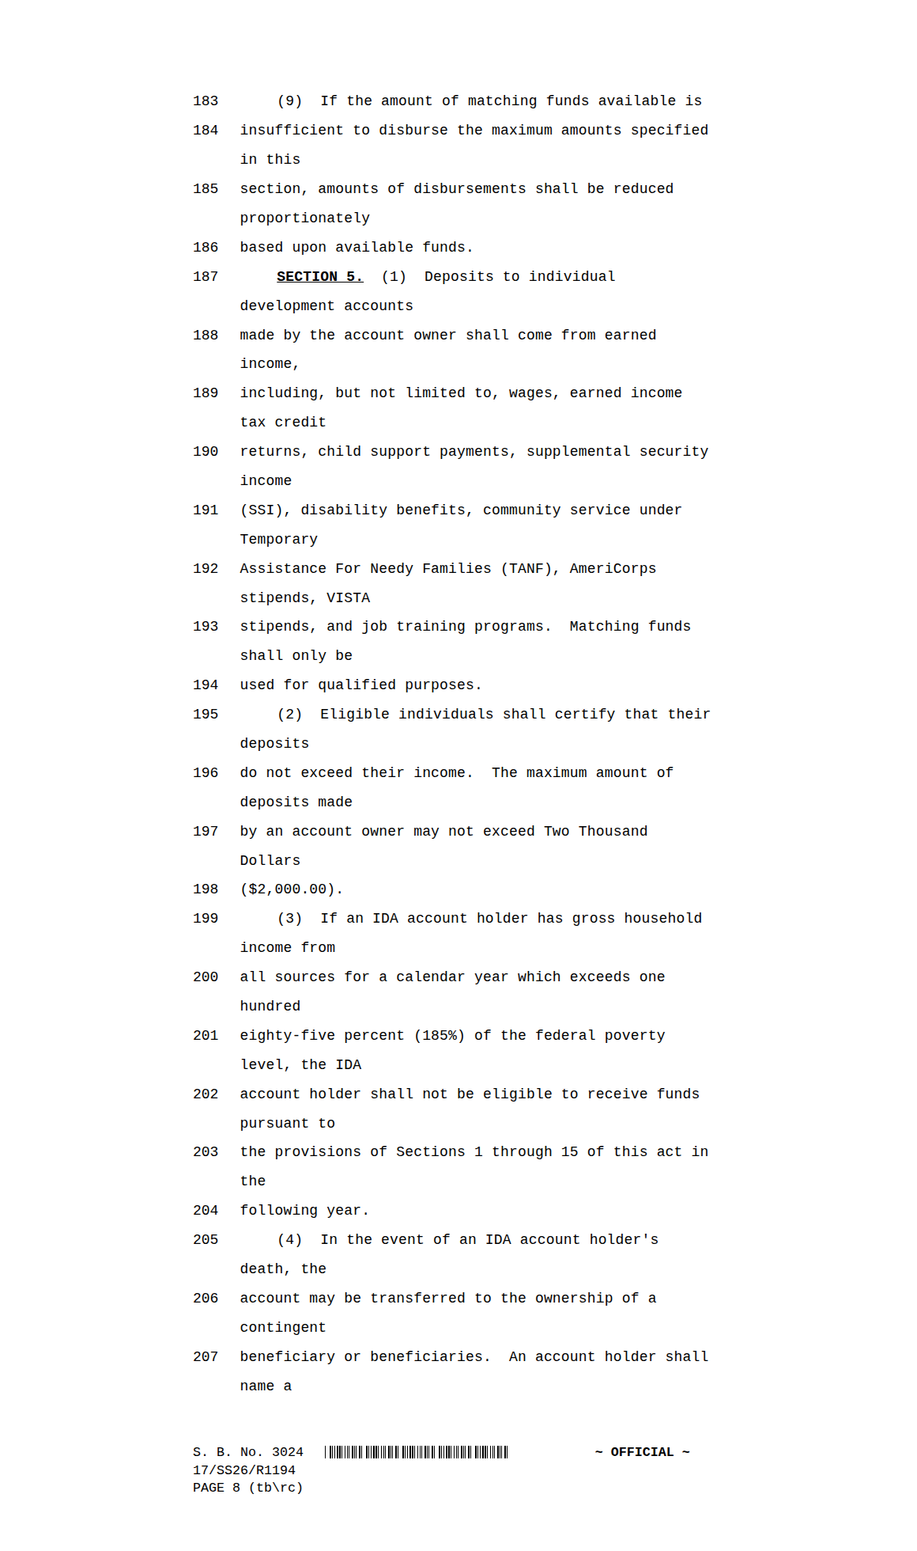| 183 | (9) If the amount of matching funds available is |
| 184 | insufficient to disburse the maximum amounts specified in this |
| 185 | section, amounts of disbursements shall be reduced proportionately |
| 186 | based upon available funds. |
| 187 | SECTION 5. (1) Deposits to individual development accounts |
| 188 | made by the account owner shall come from earned income, |
| 189 | including, but not limited to, wages, earned income tax credit |
| 190 | returns, child support payments, supplemental security income |
| 191 | (SSI), disability benefits, community service under Temporary |
| 192 | Assistance For Needy Families (TANF), AmeriCorps stipends, VISTA |
| 193 | stipends, and job training programs. Matching funds shall only be |
| 194 | used for qualified purposes. |
| 195 | (2) Eligible individuals shall certify that their deposits |
| 196 | do not exceed their income. The maximum amount of deposits made |
| 197 | by an account owner may not exceed Two Thousand Dollars |
| 198 | ($2,000.00). |
| 199 | (3) If an IDA account holder has gross household income from |
| 200 | all sources for a calendar year which exceeds one hundred |
| 201 | eighty-five percent (185%) of the federal poverty level, the IDA |
| 202 | account holder shall not be eligible to receive funds pursuant to |
| 203 | the provisions of Sections 1 through 15 of this act in the |
| 204 | following year. |
| 205 | (4) In the event of an IDA account holder's death, the |
| 206 | account may be transferred to the ownership of a contingent |
| 207 | beneficiary or beneficiaries. An account holder shall name a |
S. B. No. 3024 ~ OFFICIAL ~
17/SS26/R1194
PAGE 8 (tb\rc)